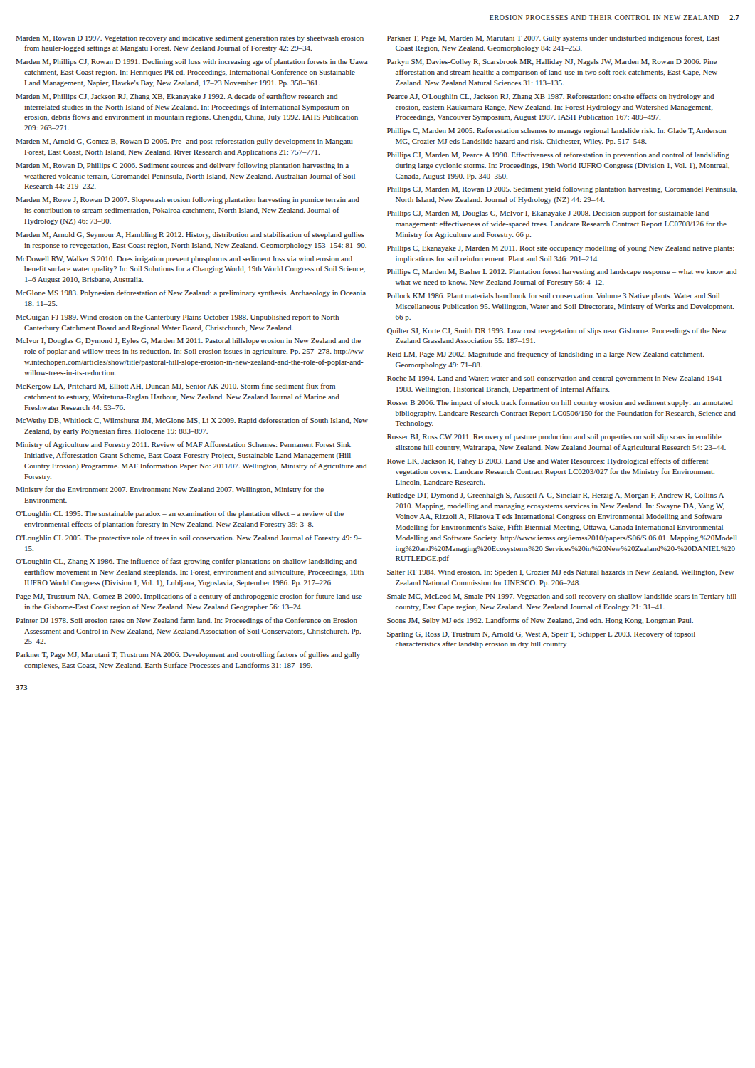Erosion processes and their control in New Zealand 2.7
Marden M, Rowan D 1997. Vegetation recovery and indicative sediment generation rates by sheetwash erosion from hauler-logged settings at Mangatu Forest. New Zealand Journal of Forestry 42: 29–34.
Marden M, Phillips CJ, Rowan D 1991. Declining soil loss with increasing age of plantation forests in the Uawa catchment, East Coast region. In: Henriques PR ed. Proceedings, International Conference on Sustainable Land Management, Napier, Hawke's Bay, New Zealand, 17–23 November 1991. Pp. 358–361.
Marden M, Phillips CJ, Jackson RJ, Zhang XB, Ekanayake J 1992. A decade of earthflow research and interrelated studies in the North Island of New Zealand. In: Proceedings of International Symposium on erosion, debris flows and environment in mountain regions. Chengdu, China, July 1992. IAHS Publication 209: 263–271.
Marden M, Arnold G, Gomez B, Rowan D 2005. Pre- and post-reforestation gully development in Mangatu Forest, East Coast, North Island, New Zealand. River Research and Applications 21: 757–771.
Marden M, Rowan D, Phillips C 2006. Sediment sources and delivery following plantation harvesting in a weathered volcanic terrain, Coromandel Peninsula, North Island, New Zealand. Australian Journal of Soil Research 44: 219–232.
Marden M, Rowe J, Rowan D 2007. Slopewash erosion following plantation harvesting in pumice terrain and its contribution to stream sedimentation, Pokairoa catchment, North Island, New Zealand. Journal of Hydrology (NZ) 46: 73–90.
Marden M, Arnold G, Seymour A, Hambling R 2012. History, distribution and stabilisation of steepland gullies in response to revegetation, East Coast region, North Island, New Zealand. Geomorphology 153–154: 81–90.
McDowell RW, Walker S 2010. Does irrigation prevent phosphorus and sediment loss via wind erosion and benefit surface water quality? In: Soil Solutions for a Changing World, 19th World Congress of Soil Science, 1–6 August 2010, Brisbane, Australia.
McGlone MS 1983. Polynesian deforestation of New Zealand: a preliminary synthesis. Archaeology in Oceania 18: 11–25.
McGuigan FJ 1989. Wind erosion on the Canterbury Plains October 1988. Unpublished report to North Canterbury Catchment Board and Regional Water Board, Christchurch, New Zealand.
McIvor I, Douglas G, Dymond J, Eyles G, Marden M 2011. Pastoral hillslope erosion in New Zealand and the role of poplar and willow trees in its reduction. In: Soil erosion issues in agriculture. Pp. 257–278. http://www.intechopen.com/articles/show/title/pastoral-hill-slope-erosion-in-new-zealand-and-the-role-of-poplar-and-willow-trees-in-its-reduction.
McKergow LA, Pritchard M, Elliott AH, Duncan MJ, Senior AK 2010. Storm fine sediment flux from catchment to estuary, Waitetuna-Raglan Harbour, New Zealand. New Zealand Journal of Marine and Freshwater Research 44: 53–76.
McWethy DB, Whitlock C, Wilmshurst JM, McGlone MS, Li X 2009. Rapid deforestation of South Island, New Zealand, by early Polynesian fires. Holocene 19: 883–897.
Ministry of Agriculture and Forestry 2011. Review of MAF Afforestation Schemes: Permanent Forest Sink Initiative, Afforestation Grant Scheme, East Coast Forestry Project, Sustainable Land Management (Hill Country Erosion) Programme. MAF Information Paper No: 2011/07. Wellington, Ministry of Agriculture and Forestry.
Ministry for the Environment 2007. Environment New Zealand 2007. Wellington, Ministry for the Environment.
O'Loughlin CL 1995. The sustainable paradox – an examination of the plantation effect – a review of the environmental effects of plantation forestry in New Zealand. New Zealand Forestry 39: 3–8.
O'Loughlin CL 2005. The protective role of trees in soil conservation. New Zealand Journal of Forestry 49: 9–15.
O'Loughlin CL, Zhang X 1986. The influence of fast-growing conifer plantations on shallow landsliding and earthflow movement in New Zealand steeplands. In: Forest, environment and silviculture, Proceedings, 18th IUFRO World Congress (Division 1, Vol. 1), Lubljana, Yugoslavia, September 1986. Pp. 217–226.
Page MJ, Trustrum NA, Gomez B 2000. Implications of a century of anthropogenic erosion for future land use in the Gisborne-East Coast region of New Zealand. New Zealand Geographer 56: 13–24.
Painter DJ 1978. Soil erosion rates on New Zealand farm land. In: Proceedings of the Conference on Erosion Assessment and Control in New Zealand, New Zealand Association of Soil Conservators, Christchurch. Pp. 25–42.
Parkner T, Page MJ, Marutani T, Trustrum NA 2006. Development and controlling factors of gullies and gully complexes, East Coast, New Zealand. Earth Surface Processes and Landforms 31: 187–199.
Parkner T, Page M, Marden M, Marutani T 2007. Gully systems under undisturbed indigenous forest, East Coast Region, New Zealand. Geomorphology 84: 241–253.
Parkyn SM, Davies-Colley R, Scarsbrook MR, Halliday NJ, Nagels JW, Marden M, Rowan D 2006. Pine afforestation and stream health: a comparison of land-use in two soft rock catchments, East Cape, New Zealand. New Zealand Natural Sciences 31: 113–135.
Pearce AJ, O'Loughlin CL, Jackson RJ, Zhang XB 1987. Reforestation: on-site effects on hydrology and erosion, eastern Raukumara Range, New Zealand. In: Forest Hydrology and Watershed Management, Proceedings, Vancouver Symposium, August 1987. IASH Publication 167: 489–497.
Phillips C, Marden M 2005. Reforestation schemes to manage regional landslide risk. In: Glade T, Anderson MG, Crozier MJ eds Landslide hazard and risk. Chichester, Wiley. Pp. 517–548.
Phillips CJ, Marden M, Pearce A 1990. Effectiveness of reforestation in prevention and control of landsliding during large cyclonic storms. In: Proceedings, 19th World IUFRO Congress (Division 1, Vol. 1), Montreal, Canada, August 1990. Pp. 340–350.
Phillips CJ, Marden M, Rowan D 2005. Sediment yield following plantation harvesting, Coromandel Peninsula, North Island, New Zealand. Journal of Hydrology (NZ) 44: 29–44.
Phillips CJ, Marden M, Douglas G, McIvor I, Ekanayake J 2008. Decision support for sustainable land management: effectiveness of wide-spaced trees. Landcare Research Contract Report LC0708/126 for the Ministry for Agriculture and Forestry. 66 p.
Phillips C, Ekanayake J, Marden M 2011. Root site occupancy modelling of young New Zealand native plants: implications for soil reinforcement. Plant and Soil 346: 201–214.
Phillips C, Marden M, Basher L 2012. Plantation forest harvesting and landscape response – what we know and what we need to know. New Zealand Journal of Forestry 56: 4–12.
Pollock KM 1986. Plant materials handbook for soil conservation. Volume 3 Native plants. Water and Soil Miscellaneous Publication 95. Wellington, Water and Soil Directorate, Ministry of Works and Development. 66 p.
Quilter SJ, Korte CJ, Smith DR 1993. Low cost revegetation of slips near Gisborne. Proceedings of the New Zealand Grassland Association 55: 187–191.
Reid LM, Page MJ 2002. Magnitude and frequency of landsliding in a large New Zealand catchment. Geomorphology 49: 71–88.
Roche M 1994. Land and Water: water and soil conservation and central government in New Zealand 1941–1988. Wellington, Historical Branch, Department of Internal Affairs.
Rosser B 2006. The impact of stock track formation on hill country erosion and sediment supply: an annotated bibliography. Landcare Research Contract Report LC0506/150 for the Foundation for Research, Science and Technology.
Rosser BJ, Ross CW 2011. Recovery of pasture production and soil properties on soil slip scars in erodible siltstone hill country, Wairarapa, New Zealand. New Zealand Journal of Agricultural Research 54: 23–44.
Rowe LK, Jackson R, Fahey B 2003. Land Use and Water Resources: Hydrological effects of different vegetation covers. Landcare Research Contract Report LC0203/027 for the Ministry for Environment. Lincoln, Landcare Research.
Rutledge DT, Dymond J, Greenhalgh S, Ausseil A-G, Sinclair R, Herzig A, Morgan F, Andrew R, Collins A 2010. Mapping, modelling and managing ecosystems services in New Zealand. In: Swayne DA, Yang W, Voinov AA, Rizzoli A, Filatova T eds International Congress on Environmental Modelling and Software Modelling for Environment's Sake, Fifth Biennial Meeting, Ottawa, Canada International Environmental Modelling and Software Society. http://www.iemss.org/iemss2010/papers/S06/S.06.01. Mapping,%20Modelling%20and%20Managing%20Ecosystems%20 Services%20in%20New%20Zealand%20-%20DANIEL%20 RUTLEDGE.pdf
Salter RT 1984. Wind erosion. In: Speden I, Crozier MJ eds Natural hazards in New Zealand. Wellington, New Zealand National Commission for UNESCO. Pp. 206–248.
Smale MC, McLeod M, Smale PN 1997. Vegetation and soil recovery on shallow landslide scars in Tertiary hill country, East Cape region, New Zealand. New Zealand Journal of Ecology 21: 31–41.
Soons JM, Selby MJ eds 1992. Landforms of New Zealand, 2nd edn. Hong Kong, Longman Paul.
Sparling G, Ross D, Trustrum N, Arnold G, West A, Speir T, Schipper L 2003. Recovery of topsoil characteristics after landslip erosion in dry hill country
373